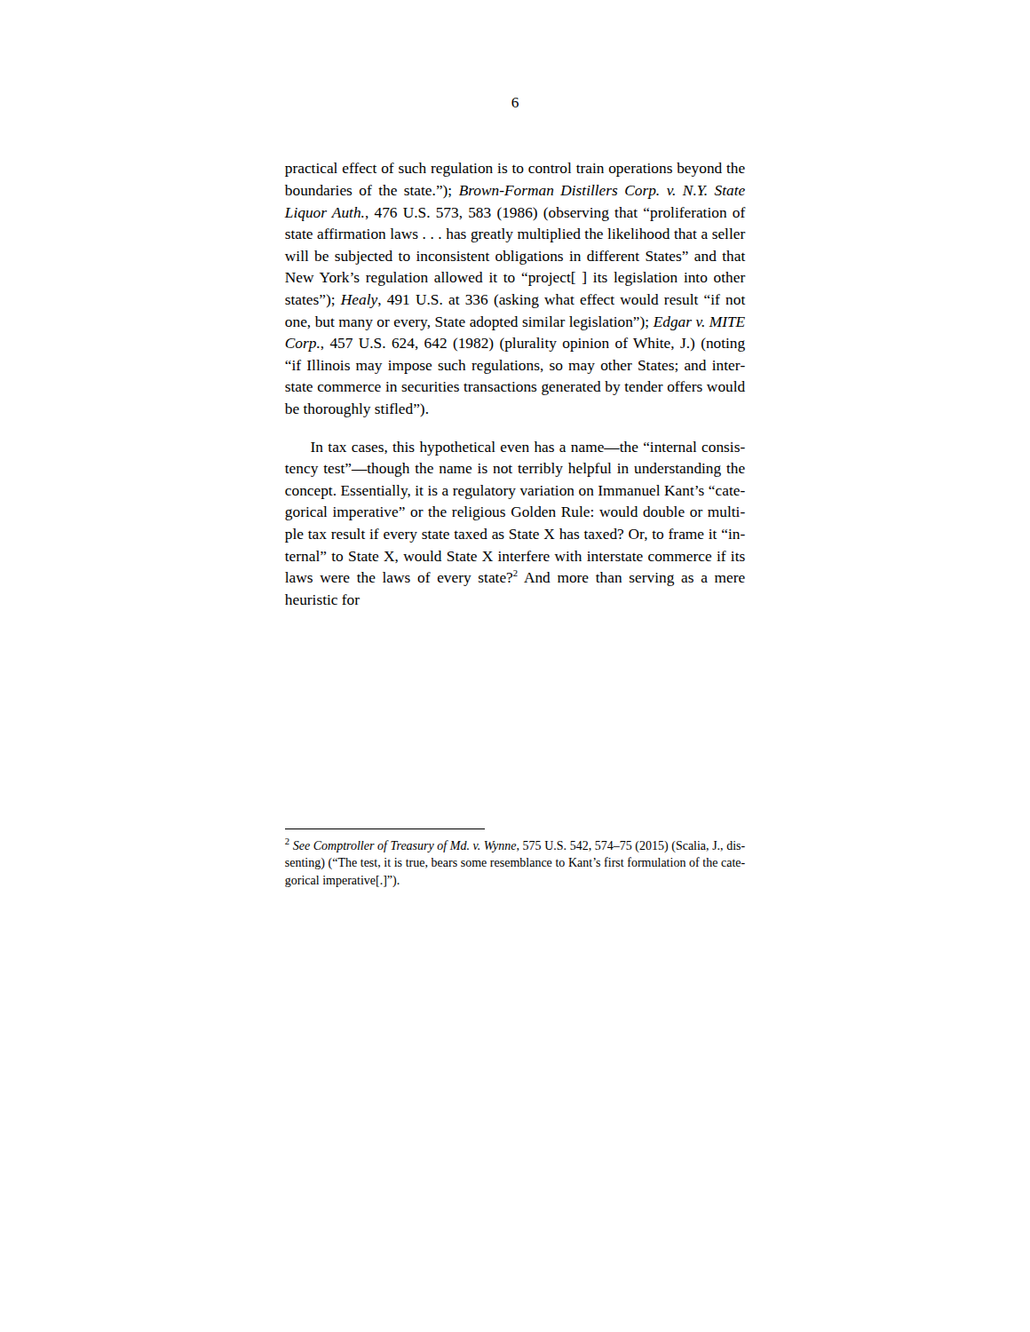6
practical effect of such regulation is to control train operations beyond the boundaries of the state.”); Brown-Forman Distillers Corp. v. N.Y. State Liquor Auth., 476 U.S. 573, 583 (1986) (observing that “proliferation of state affirmation laws . . . has greatly multiplied the likelihood that a seller will be subjected to inconsistent obligations in different States” and that New York’s regulation allowed it to “project[ ] its legislation into other states”); Healy, 491 U.S. at 336 (asking what effect would result “if not one, but many or every, State adopted similar legislation”); Edgar v. MITE Corp., 457 U.S. 624, 642 (1982) (plurality opinion of White, J.) (noting “if Illinois may impose such regulations, so may other States; and interstate commerce in securities transactions generated by tender offers would be thoroughly stifled”).
In tax cases, this hypothetical even has a name—the “internal consistency test”—though the name is not terribly helpful in understanding the concept. Essentially, it is a regulatory variation on Immanuel Kant’s “categorical imperative” or the religious Golden Rule: would double or multiple tax result if every state taxed as State X has taxed? Or, to frame it “internal” to State X, would State X interfere with interstate commerce if its laws were the laws of every state?2 And more than serving as a mere heuristic for
2 See Comptroller of Treasury of Md. v. Wynne, 575 U.S. 542, 574–75 (2015) (Scalia, J., dissenting) (“The test, it is true, bears some resemblance to Kant’s first formulation of the categorical imperative[.]”).